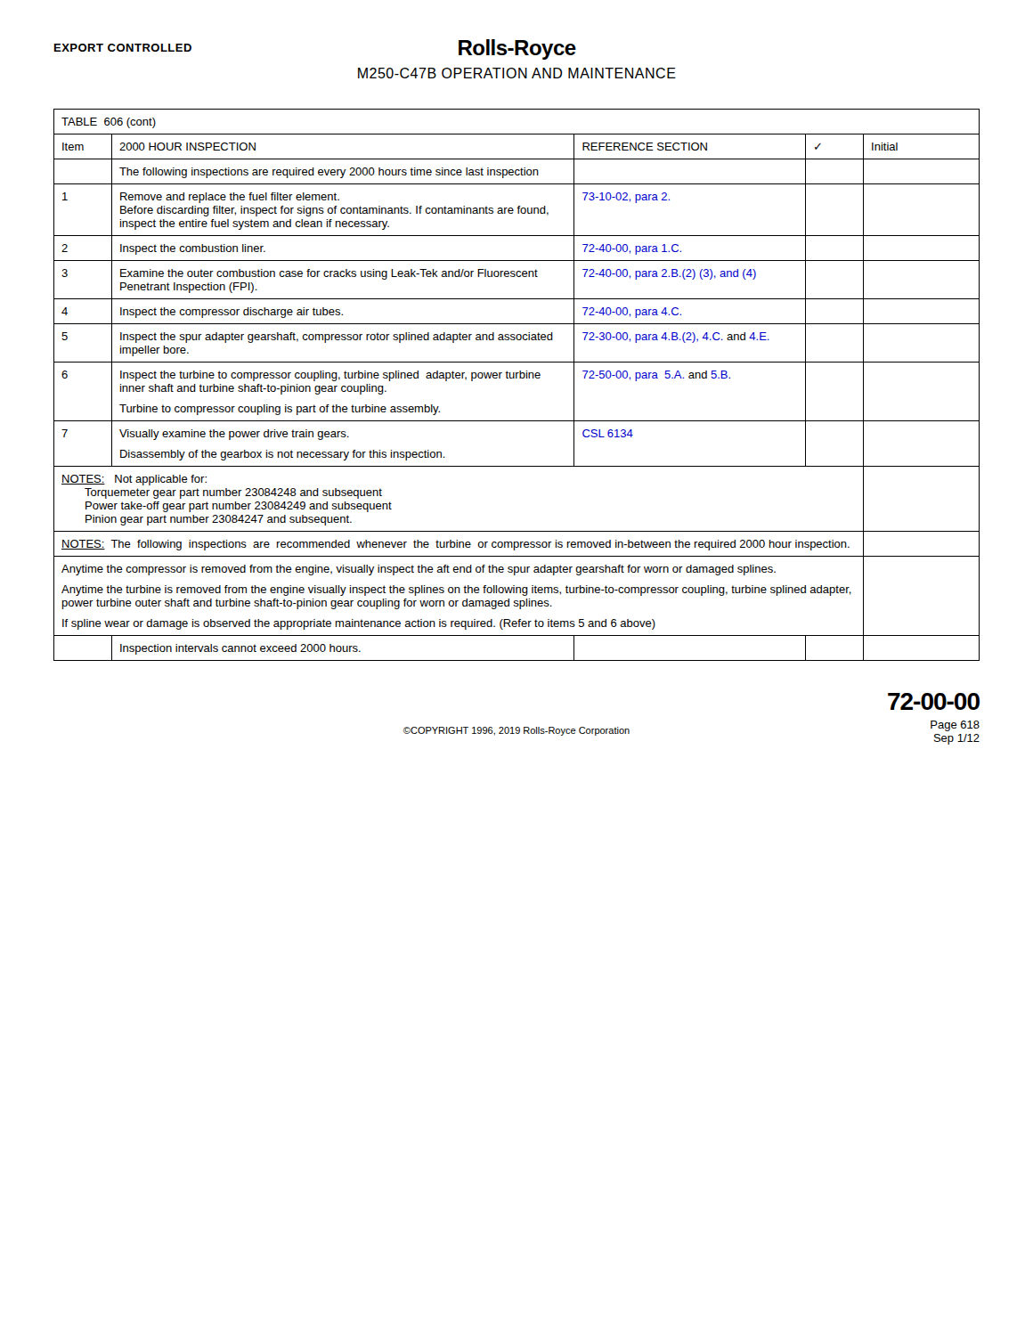EXPORT CONTROLLED
Rolls‑Royce
M250‑C47B OPERATION AND MAINTENANCE
| TABLE 606 (cont) |
| Item | 2000 HOUR INSPECTION | REFERENCE SECTION | ✓ | Initial |
| | The following inspections are required every 2000 hours time since last inspection | | | |
| 1 | Remove and replace the fuel filter element. Before discarding filter, inspect for signs of contaminants. If contaminants are found, inspect the entire fuel system and clean if necessary. | 73‑10‑02, para 2. | | |
| 2 | Inspect the combustion liner. | 72‑40‑00, para 1.C. | | |
| 3 | Examine the outer combustion case for cracks using Leak‑Tek and/or Fluorescent Penetrant Inspection (FPI). | 72‑40‑00, para 2.B.(2) (3), and (4) | | |
| 4 | Inspect the compressor discharge air tubes. | 72‑40‑00, para 4.C. | | |
| 5 | Inspect the spur adapter gearshaft, compressor rotor splined adapter and associated impeller bore. | 72‑30‑00, para 4.B.(2), 4.C. and 4.E. | | |
| 6 | Inspect the turbine to compressor coupling, turbine splined adapter, power turbine inner shaft and turbine shaft‑to‑pinion gear coupling. Turbine to compressor coupling is part of the turbine assembly. | 72‑50‑00, para 5.A. and 5.B. | | |
| 7 | Visually examine the power drive train gears. Disassembly of the gearbox is not necessary for this inspection. | CSL 6134 | | |
| NOTES: Not applicable for: Torquemeter gear part number 23084248 and subsequent Power take‑off gear part number 23084249 and subsequent Pinion gear part number 23084247 and subsequent. | |
| NOTES: The following inspections are recommended whenever the turbine or compressor is removed in‑between the required 2000 hour inspection. | |
| Anytime the compressor is removed from the engine, visually inspect the aft end of the spur adapter gearshaft for worn or damaged splines. Anytime the turbine is removed from the engine visually inspect the splines on the following items, turbine‑to‑compressor coupling, turbine splined adapter, power turbine outer shaft and turbine shaft‑to‑pinion gear coupling for worn or damaged splines. If spline wear or damage is observed the appropriate maintenance action is required. (Refer to items 5 and 6 above) | |
| | Inspection intervals cannot exceed 2000 hours. | | | |
72‑00‑00
©COPYRIGHT 1996, 2019 Rolls‑Royce Corporation
Page 618
Sep 1/12